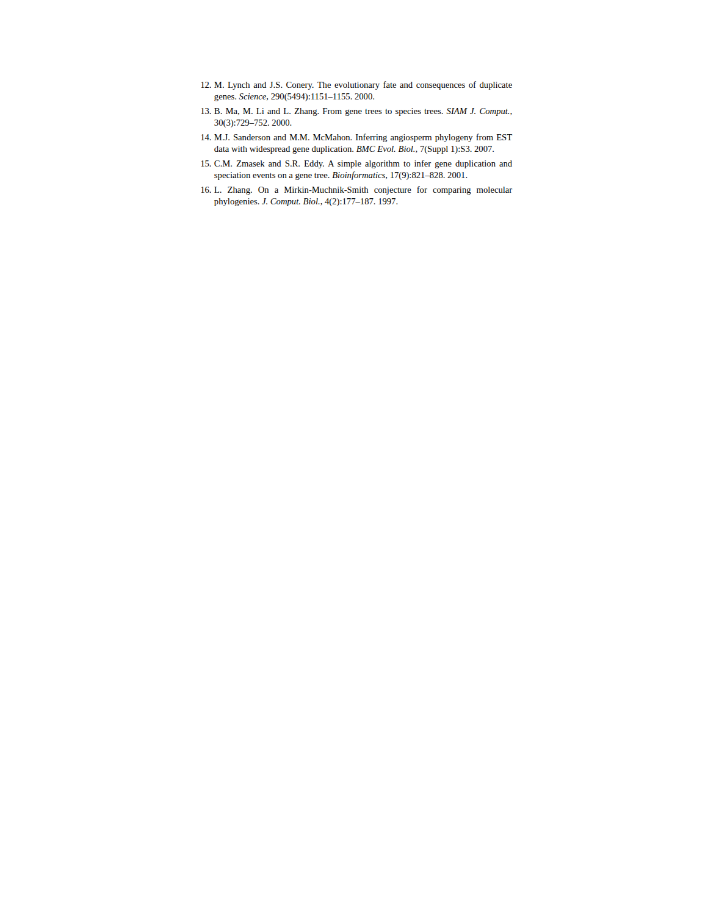12. M. Lynch and J.S. Conery. The evolutionary fate and consequences of duplicate genes. Science, 290(5494):1151–1155. 2000.
13. B. Ma, M. Li and L. Zhang. From gene trees to species trees. SIAM J. Comput., 30(3):729–752. 2000.
14. M.J. Sanderson and M.M. McMahon. Inferring angiosperm phylogeny from EST data with widespread gene duplication. BMC Evol. Biol., 7(Suppl 1):S3. 2007.
15. C.M. Zmasek and S.R. Eddy. A simple algorithm to infer gene duplication and speciation events on a gene tree. Bioinformatics, 17(9):821–828. 2001.
16. L. Zhang. On a Mirkin-Muchnik-Smith conjecture for comparing molecular phylogenies. J. Comput. Biol., 4(2):177–187. 1997.